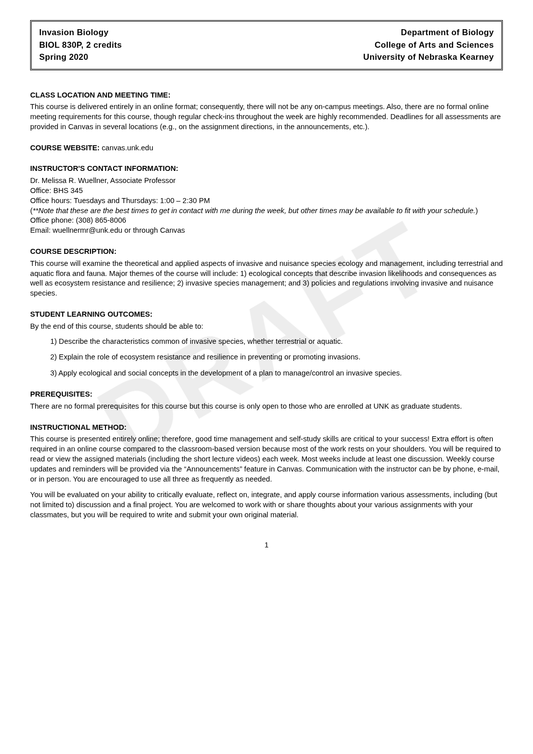DRAFT
| Invasion Biology | Department of Biology |
| BIOL 830P, 2 credits | College of Arts and Sciences |
| Spring 2020 | University of Nebraska Kearney |
Class Location and Meeting Time:
This course is delivered entirely in an online format; consequently, there will not be any on-campus meetings. Also, there are no formal online meeting requirements for this course, though regular check-ins throughout the week are highly recommended. Deadlines for all assessments are provided in Canvas in several locations (e.g., on the assignment directions, in the announcements, etc.).
Course Website: canvas.unk.edu
Instructor's Contact Information:
Dr. Melissa R. Wuellner, Associate Professor
Office: BHS 345
Office hours: Tuesdays and Thursdays: 1:00 – 2:30 PM
(**Note that these are the best times to get in contact with me during the week, but other times may be available to fit with your schedule.)
Office phone: (308) 865-8006
Email: wuellnermr@unk.edu or through Canvas
Course Description:
This course will examine the theoretical and applied aspects of invasive and nuisance species ecology and management, including terrestrial and aquatic flora and fauna. Major themes of the course will include: 1) ecological concepts that describe invasion likelihoods and consequences as well as ecosystem resistance and resilience; 2) invasive species management; and 3) policies and regulations involving invasive and nuisance species.
Student Learning Outcomes:
By the end of this course, students should be able to:
1) Describe the characteristics common of invasive species, whether terrestrial or aquatic.
2) Explain the role of ecosystem resistance and resilience in preventing or promoting invasions.
3) Apply ecological and social concepts in the development of a plan to manage/control an invasive species.
Prerequisites:
There are no formal prerequisites for this course but this course is only open to those who are enrolled at UNK as graduate students.
Instructional Method:
This course is presented entirely online; therefore, good time management and self-study skills are critical to your success! Extra effort is often required in an online course compared to the classroom-based version because most of the work rests on your shoulders. You will be required to read or view the assigned materials (including the short lecture videos) each week. Most weeks include at least one discussion. Weekly course updates and reminders will be provided via the “Announcements” feature in Canvas. Communication with the instructor can be by phone, e-mail, or in person. You are encouraged to use all three as frequently as needed.
You will be evaluated on your ability to critically evaluate, reflect on, integrate, and apply course information various assessments, including (but not limited to) discussion and a final project. You are welcomed to work with or share thoughts about your various assignments with your classmates, but you will be required to write and submit your own original material.
1